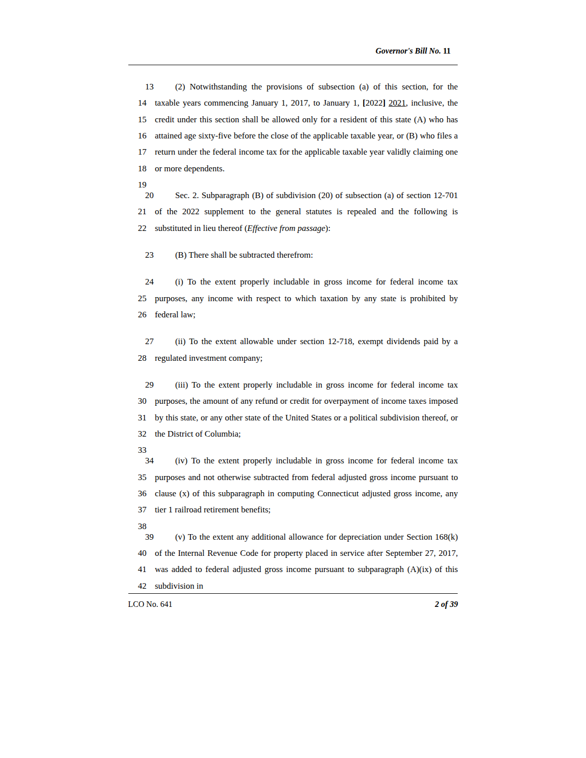Governor's Bill No. 11
13 14 15 16 17 18 19(2) Notwithstanding the provisions of subsection (a) of this section, for the taxable years commencing January 1, 2017, to January 1, [2022] 2021, inclusive, the credit under this section shall be allowed only for a resident of this state (A) who has attained age sixty-five before the close of the applicable taxable year, or (B) who files a return under the federal income tax for the applicable taxable year validly claiming one or more dependents.
20 21 22 Sec. 2. Subparagraph (B) of subdivision (20) of subsection (a) of section 12-701 of the 2022 supplement to the general statutes is repealed and the following is substituted in lieu thereof (Effective from passage):
23(B) There shall be subtracted therefrom:
24 25 26(i) To the extent properly includable in gross income for federal income tax purposes, any income with respect to which taxation by any state is prohibited by federal law;
27 28(ii) To the extent allowable under section 12-718, exempt dividends paid by a regulated investment company;
29 30 31 32 33(iii) To the extent properly includable in gross income for federal income tax purposes, the amount of any refund or credit for overpayment of income taxes imposed by this state, or any other state of the United States or a political subdivision thereof, or the District of Columbia;
34 35 36 37 38(iv) To the extent properly includable in gross income for federal income tax purposes and not otherwise subtracted from federal adjusted gross income pursuant to clause (x) of this subparagraph in computing Connecticut adjusted gross income, any tier 1 railroad retirement benefits;
39 40 41 42(v) To the extent any additional allowance for depreciation under Section 168(k) of the Internal Revenue Code for property placed in service after September 27, 2017, was added to federal adjusted gross income pursuant to subparagraph (A)(ix) of this subdivision in
LCO No. 641
2 of 39